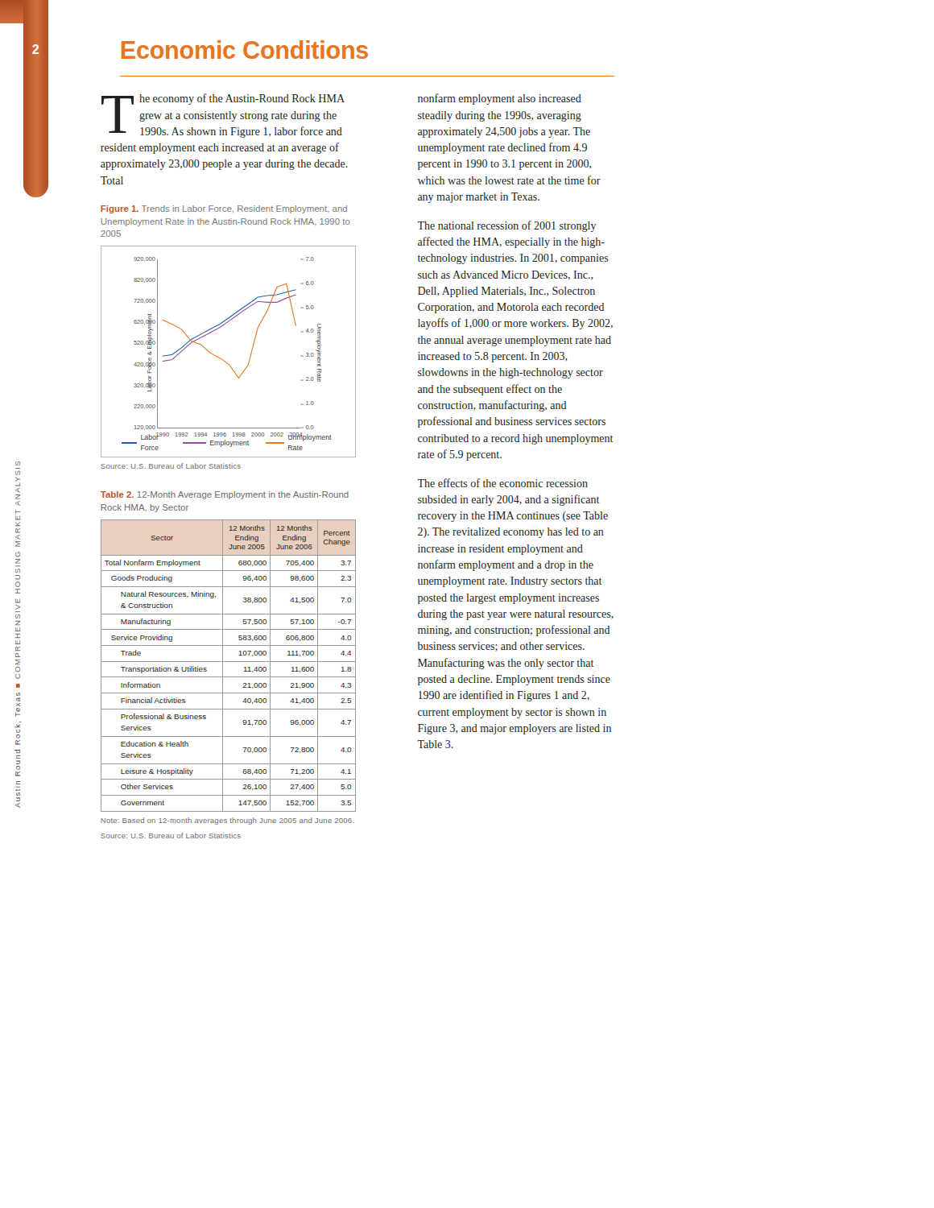2
Austin Round Rock, Texas ■ COMPREHENSIVE HOUSING MARKET ANALYSIS
Economic Conditions
The economy of the Austin-Round Rock HMA grew at a consistently strong rate during the 1990s. As shown in Figure 1, labor force and resident employment each increased at an average of approximately 23,000 people a year during the decade. Total
Figure 1. Trends in Labor Force, Resident Employment, and Unemployment Rate in the Austin-Round Rock HMA, 1990 to 2005
Labor Force & Employment
Unemployment Rate
920,000
820,000
720,000
620,000
520,000
420,000
320,000
220,000
120,000
7.0
6.0
5.0
4.0
3.0
2.0
1.0
0.0
1990
1992
1994
1996
1998
2000
2002
2004
Labor Force Employment Unmployment Rate
Source: U.S. Bureau of Labor Statistics
Table 2. 12-Month Average Employment in the Austin-Round Rock HMA, by Sector
| Sector | 12 Months Ending June 2005 | 12 Months Ending June 2006 | Percent Change |
| --- | --- | --- | --- |
| Total Nonfarm Employment | 680,000 | 705,400 | 3.7 |
| Goods Producing | 96,400 | 98,600 | 2.3 |
| Natural Resources, Mining, & Construction | 38,800 | 41,500 | 7.0 |
| Manufacturing | 57,500 | 57,100 | -0.7 |
| Service Providing | 583,600 | 606,800 | 4.0 |
| Trade | 107,000 | 111,700 | 4.4 |
| Transportation & Utilities | 11,400 | 11,600 | 1.8 |
| Information | 21,000 | 21,900 | 4.3 |
| Financial Activities | 40,400 | 41,400 | 2.5 |
| Professional & Business Services | 91,700 | 96,000 | 4.7 |
| Education & Health Services | 70,000 | 72,800 | 4.0 |
| Leisure & Hospitality | 68,400 | 71,200 | 4.1 |
| Other Services | 26,100 | 27,400 | 5.0 |
| Government | 147,500 | 152,700 | 3.5 |
Note: Based on 12-month averages through June 2005 and June 2006.
Source: U.S. Bureau of Labor Statistics
nonfarm employment also increased steadily during the 1990s, averaging approximately 24,500 jobs a year. The unemployment rate declined from 4.9 percent in 1990 to 3.1 percent in 2000, which was the lowest rate at the time for any major market in Texas.
The national recession of 2001 strongly affected the HMA, especially in the high-technology industries. In 2001, companies such as Advanced Micro Devices, Inc., Dell, Applied Materials, Inc., Solectron Corporation, and Motorola each recorded layoffs of 1,000 or more workers. By 2002, the annual average unemployment rate had increased to 5.8 percent. In 2003, slowdowns in the high-technology sector and the subsequent effect on the construction, manufacturing, and professional and business services sectors contributed to a record high unemployment rate of 5.9 percent.
The effects of the economic recession subsided in early 2004, and a significant recovery in the HMA continues (see Table 2). The revitalized economy has led to an increase in resident employment and nonfarm employment and a drop in the unemployment rate. Industry sectors that posted the largest employment increases during the past year were natural resources, mining, and construction; professional and business services; and other services. Manufacturing was the only sector that posted a decline. Employment trends since 1990 are identified in Figures 1 and 2, current employment by sector is shown in Figure 3, and major employers are listed in Table 3.